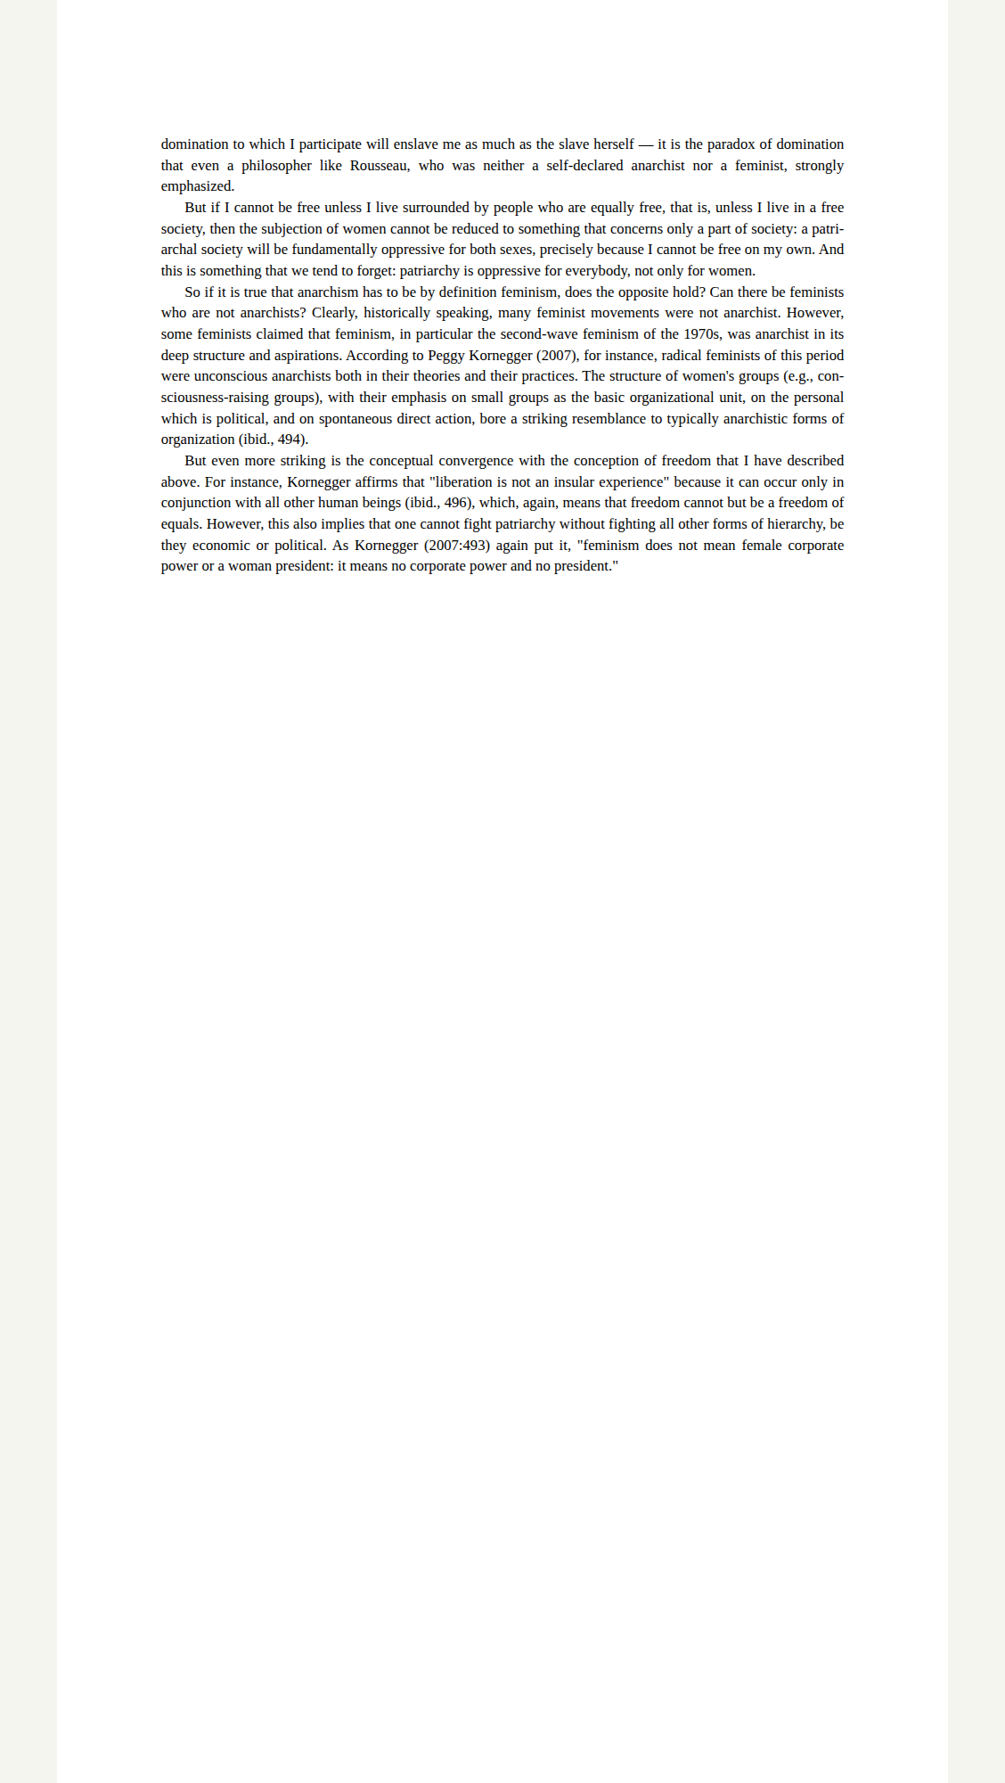domination to which I participate will enslave me as much as the slave herself — it is the paradox of domination that even a philosopher like Rousseau, who was neither a self-declared anarchist nor a feminist, strongly emphasized.
But if I cannot be free unless I live surrounded by people who are equally free, that is, unless I live in a free society, then the subjection of women cannot be reduced to something that concerns only a part of society: a patriarchal society will be fundamentally oppressive for both sexes, precisely because I cannot be free on my own. And this is something that we tend to forget: patriarchy is oppressive for everybody, not only for women.
So if it is true that anarchism has to be by definition feminism, does the opposite hold? Can there be feminists who are not anarchists? Clearly, historically speaking, many feminist movements were not anarchist. However, some feminists claimed that feminism, in particular the second-wave feminism of the 1970s, was anarchist in its deep structure and aspirations. According to Peggy Kornegger (2007), for instance, radical feminists of this period were unconscious anarchists both in their theories and their practices. The structure of women's groups (e.g., consciousness-raising groups), with their emphasis on small groups as the basic organizational unit, on the personal which is political, and on spontaneous direct action, bore a striking resemblance to typically anarchistic forms of organization (ibid., 494).
But even more striking is the conceptual convergence with the conception of freedom that I have described above. For instance, Kornegger affirms that "liberation is not an insular experience" because it can occur only in conjunction with all other human beings (ibid., 496), which, again, means that freedom cannot but be a freedom of equals. However, this also implies that one cannot fight patriarchy without fighting all other forms of hierarchy, be they economic or political. As Kornegger (2007:493) again put it, "feminism does not mean female corporate power or a woman president: it means no corporate power and no president."
3